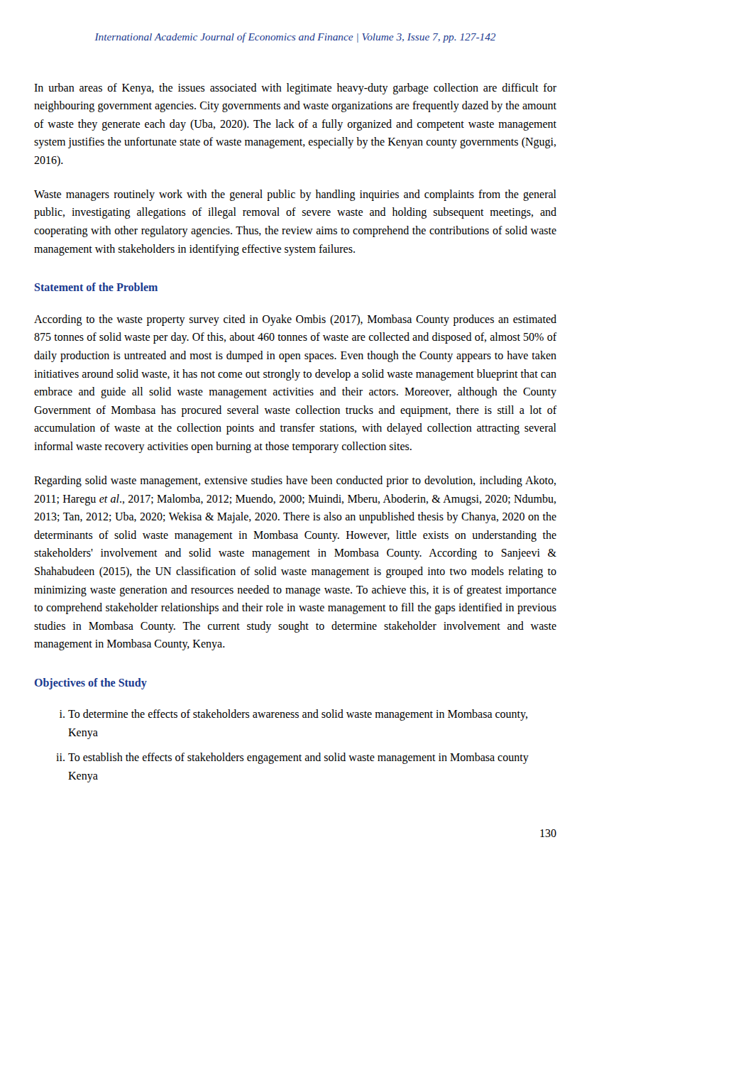International Academic Journal of Economics and Finance | Volume 3, Issue 7, pp. 127-142
In urban areas of Kenya, the issues associated with legitimate heavy-duty garbage collection are difficult for neighbouring government agencies. City governments and waste organizations are frequently dazed by the amount of waste they generate each day (Uba, 2020). The lack of a fully organized and competent waste management system justifies the unfortunate state of waste management, especially by the Kenyan county governments (Ngugi, 2016).
Waste managers routinely work with the general public by handling inquiries and complaints from the general public, investigating allegations of illegal removal of severe waste and holding subsequent meetings, and cooperating with other regulatory agencies. Thus, the review aims to comprehend the contributions of solid waste management with stakeholders in identifying effective system failures.
Statement of the Problem
According to the waste property survey cited in Oyake Ombis (2017), Mombasa County produces an estimated 875 tonnes of solid waste per day. Of this, about 460 tonnes of waste are collected and disposed of, almost 50% of daily production is untreated and most is dumped in open spaces. Even though the County appears to have taken initiatives around solid waste, it has not come out strongly to develop a solid waste management blueprint that can embrace and guide all solid waste management activities and their actors. Moreover, although the County Government of Mombasa has procured several waste collection trucks and equipment, there is still a lot of accumulation of waste at the collection points and transfer stations, with delayed collection attracting several informal waste recovery activities open burning at those temporary collection sites.
Regarding solid waste management, extensive studies have been conducted prior to devolution, including Akoto, 2011; Haregu et al., 2017; Malomba, 2012; Muendo, 2000; Muindi, Mberu, Aboderin, & Amugsi, 2020; Ndumbu, 2013; Tan, 2012; Uba, 2020; Wekisa & Majale, 2020. There is also an unpublished thesis by Chanya, 2020 on the determinants of solid waste management in Mombasa County. However, little exists on understanding the stakeholders' involvement and solid waste management in Mombasa County. According to Sanjeevi & Shahabudeen (2015), the UN classification of solid waste management is grouped into two models relating to minimizing waste generation and resources needed to manage waste. To achieve this, it is of greatest importance to comprehend stakeholder relationships and their role in waste management to fill the gaps identified in previous studies in Mombasa County. The current study sought to determine stakeholder involvement and waste management in Mombasa County, Kenya.
Objectives of the Study
To determine the effects of stakeholders awareness and solid waste management in Mombasa county, Kenya
To establish the effects of stakeholders engagement and solid waste management in Mombasa county Kenya
130